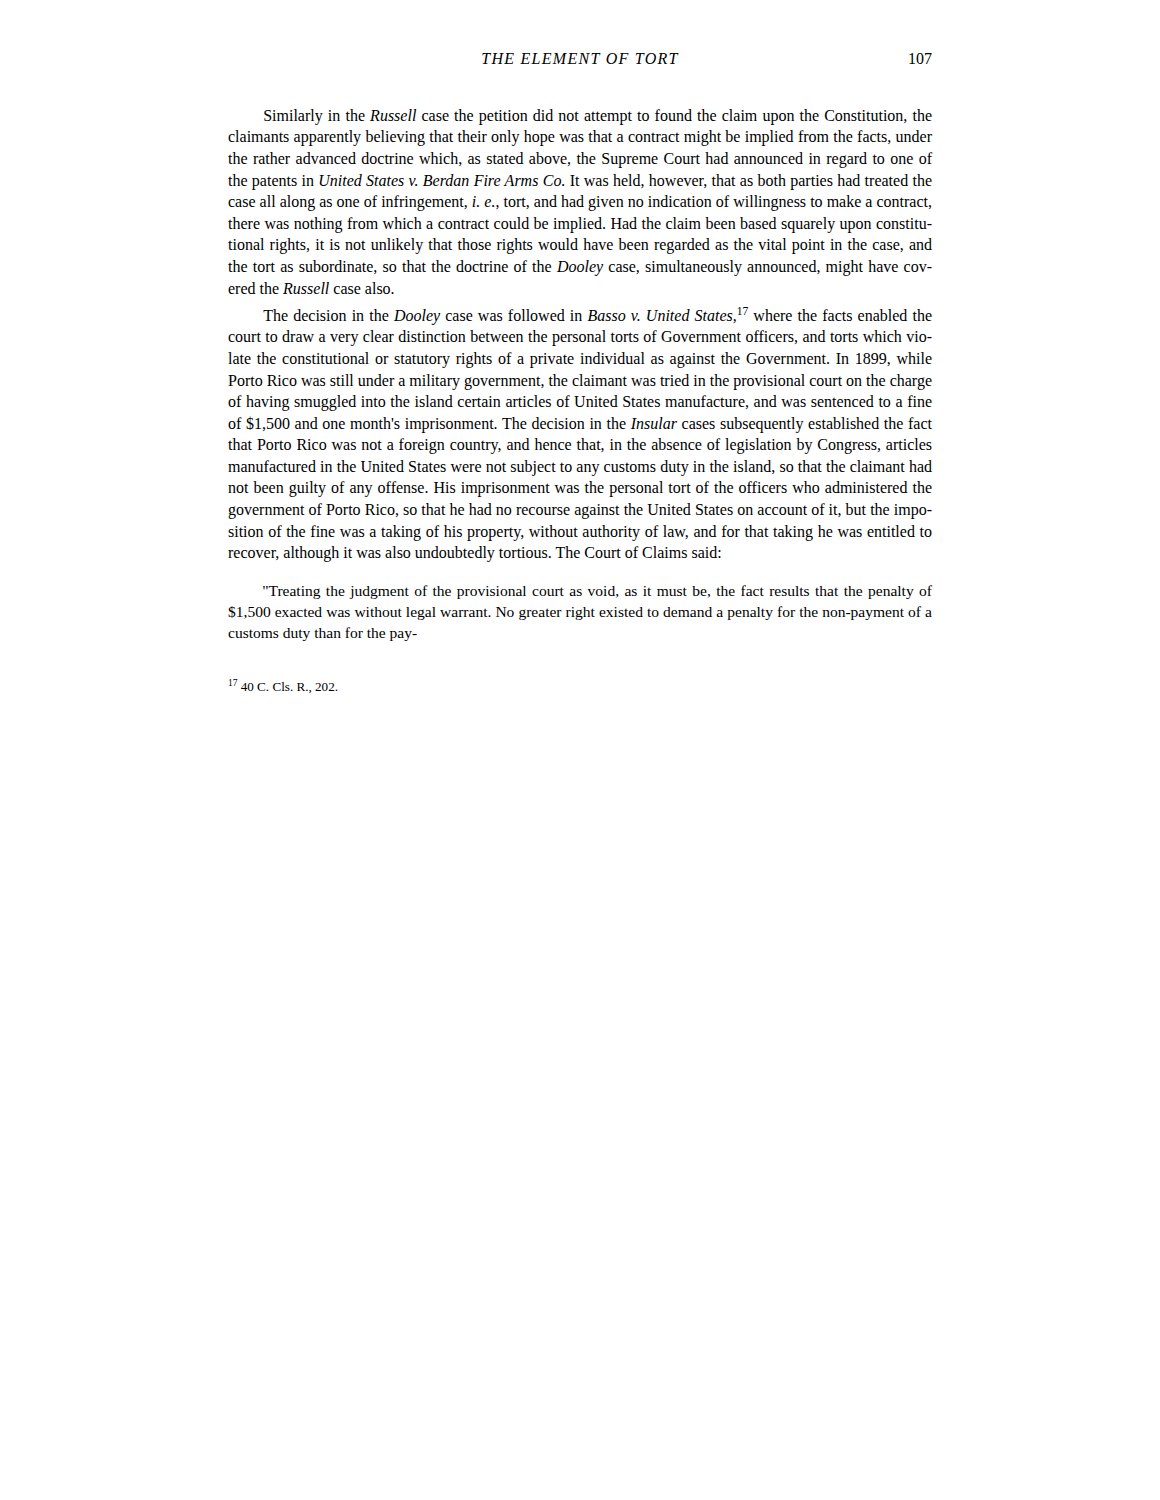THE ELEMENT OF TORT
107
Similarly in the Russell case the petition did not attempt to found the claim upon the Constitution, the claimants apparently believing that their only hope was that a contract might be implied from the facts, under the rather advanced doctrine which, as stated above, the Supreme Court had announced in regard to one of the patents in United States v. Berdan Fire Arms Co. It was held, however, that as both parties had treated the case all along as one of infringement, i. e., tort, and had given no indication of willingness to make a contract, there was nothing from which a contract could be implied. Had the claim been based squarely upon constitutional rights, it is not unlikely that those rights would have been regarded as the vital point in the case, and the tort as subordinate, so that the doctrine of the Dooley case, simultaneously announced, might have covered the Russell case also.
The decision in the Dooley case was followed in Basso v. United States,17 where the facts enabled the court to draw a very clear distinction between the personal torts of Government officers, and torts which violate the constitutional or statutory rights of a private individual as against the Government. In 1899, while Porto Rico was still under a military government, the claimant was tried in the provisional court on the charge of having smuggled into the island certain articles of United States manufacture, and was sentenced to a fine of $1,500 and one month's imprisonment. The decision in the Insular cases subsequently established the fact that Porto Rico was not a foreign country, and hence that, in the absence of legislation by Congress, articles manufactured in the United States were not subject to any customs duty in the island, so that the claimant had not been guilty of any offense. His imprisonment was the personal tort of the officers who administered the government of Porto Rico, so that he had no recourse against the United States on account of it, but the imposition of the fine was a taking of his property, without authority of law, and for that taking he was entitled to recover, although it was also undoubtedly tortious. The Court of Claims said:
"Treating the judgment of the provisional court as void, as it must be, the fact results that the penalty of $1,500 exacted was without legal warrant. No greater right existed to demand a penalty for the non-payment of a customs duty than for the pay-
17 40 C. Cls. R., 202.